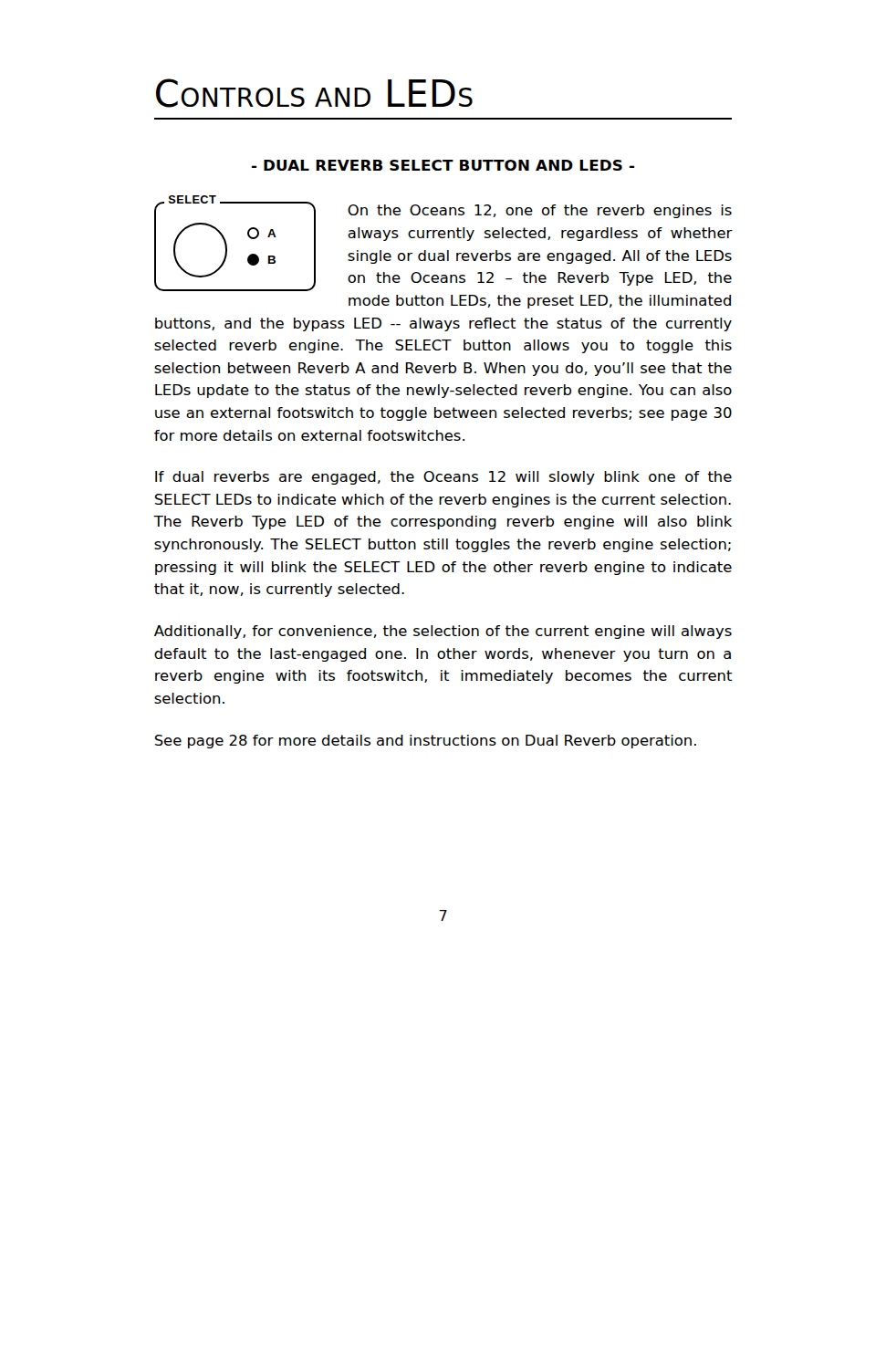CONTROLS AND LEDS
- DUAL REVERB SELECT BUTTON AND LEDS -
SELECT
A
B
On the Oceans 12, one of the reverb engines is always currently selected, regardless of whether single or dual reverbs are engaged. All of the LEDs on the Oceans 12 – the Reverb Type LED, the mode button LEDs, the preset LED, the illuminated buttons, and the bypass LED -- always reflect the status of the currently selected reverb engine. The SELECT button allows you to toggle this selection between Reverb A and Reverb B. When you do, you’ll see that the LEDs update to the status of the newly-selected reverb engine. You can also use an external footswitch to toggle between selected reverbs; see page 30 for more details on external footswitches.
If dual reverbs are engaged, the Oceans 12 will slowly blink one of the SELECT LEDs to indicate which of the reverb engines is the current selection. The Reverb Type LED of the corresponding reverb engine will also blink synchronously. The SELECT button still toggles the reverb engine selection; pressing it will blink the SELECT LED of the other reverb engine to indicate that it, now, is currently selected.
Additionally, for convenience, the selection of the current engine will always default to the last-engaged one. In other words, whenever you turn on a reverb engine with its footswitch, it immediately becomes the current selection.
See page 28 for more details and instructions on Dual Reverb operation.
7